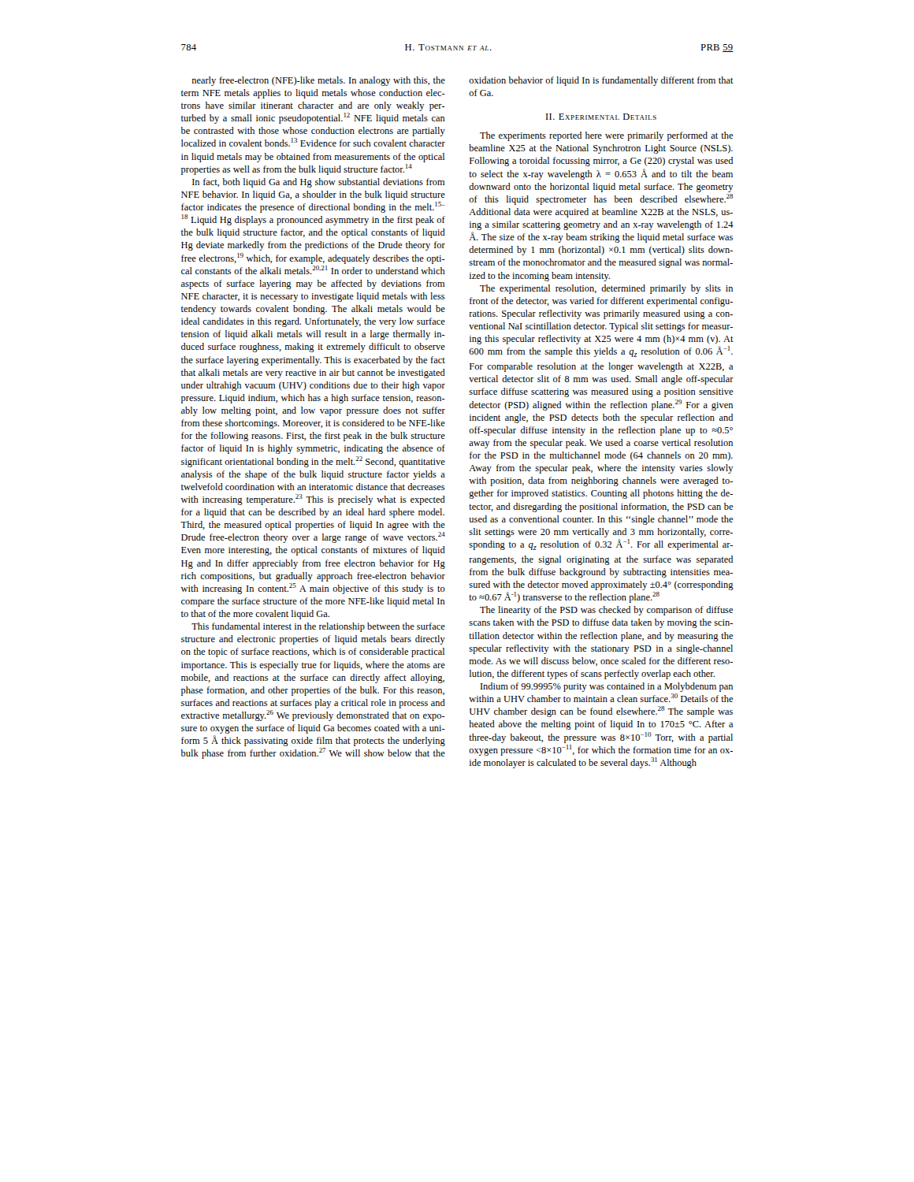784 H. Tostmann et al. PRB 59
nearly free-electron (NFE)-like metals. In analogy with this, the term NFE metals applies to liquid metals whose conduction electrons have similar itinerant character and are only weakly perturbed by a small ionic pseudopotential.12 NFE liquid metals can be contrasted with those whose conduction electrons are partially localized in covalent bonds.13 Evidence for such covalent character in liquid metals may be obtained from measurements of the optical properties as well as from the bulk liquid structure factor.14
In fact, both liquid Ga and Hg show substantial deviations from NFE behavior. In liquid Ga, a shoulder in the bulk liquid structure factor indicates the presence of directional bonding in the melt.15–18 Liquid Hg displays a pronounced asymmetry in the first peak of the bulk liquid structure factor, and the optical constants of liquid Hg deviate markedly from the predictions of the Drude theory for free electrons,19 which, for example, adequately describes the optical constants of the alkali metals.20,21 In order to understand which aspects of surface layering may be affected by deviations from NFE character, it is necessary to investigate liquid metals with less tendency towards covalent bonding. The alkali metals would be ideal candidates in this regard. Unfortunately, the very low surface tension of liquid alkali metals will result in a large thermally induced surface roughness, making it extremely difficult to observe the surface layering experimentally. This is exacerbated by the fact that alkali metals are very reactive in air but cannot be investigated under ultrahigh vacuum (UHV) conditions due to their high vapor pressure. Liquid indium, which has a high surface tension, reasonably low melting point, and low vapor pressure does not suffer from these shortcomings. Moreover, it is considered to be NFE-like for the following reasons. First, the first peak in the bulk structure factor of liquid In is highly symmetric, indicating the absence of significant orientational bonding in the melt.22 Second, quantitative analysis of the shape of the bulk liquid structure factor yields a twelvefold coordination with an interatomic distance that decreases with increasing temperature.23 This is precisely what is expected for a liquid that can be described by an ideal hard sphere model. Third, the measured optical properties of liquid In agree with the Drude free-electron theory over a large range of wave vectors.24 Even more interesting, the optical constants of mixtures of liquid Hg and In differ appreciably from free electron behavior for Hg rich compositions, but gradually approach free-electron behavior with increasing In content.25 A main objective of this study is to compare the surface structure of the more NFE-like liquid metal In to that of the more covalent liquid Ga.
This fundamental interest in the relationship between the surface structure and electronic properties of liquid metals bears directly on the topic of surface reactions, which is of considerable practical importance. This is especially true for liquids, where the atoms are mobile, and reactions at the surface can directly affect alloying, phase formation, and other properties of the bulk. For this reason, surfaces and reactions at surfaces play a critical role in process and extractive metallurgy.26 We previously demonstrated that on exposure to oxygen the surface of liquid Ga becomes coated with a uniform 5 Å thick passivating oxide film that protects the underlying bulk phase from further oxidation.27 We will show below that the oxidation behavior of liquid In is fundamentally different from that of Ga.
II. Experimental Details
The experiments reported here were primarily performed at the beamline X25 at the National Synchrotron Light Source (NSLS). Following a toroidal focussing mirror, a Ge (220) crystal was used to select the x-ray wavelength λ = 0.653 Å and to tilt the beam downward onto the horizontal liquid metal surface. The geometry of this liquid spectrometer has been described elsewhere.28 Additional data were acquired at beamline X22B at the NSLS, using a similar scattering geometry and an x-ray wavelength of 1.24 Å. The size of the x-ray beam striking the liquid metal surface was determined by 1 mm (horizontal) ×0.1 mm (vertical) slits downstream of the monochromator and the measured signal was normalized to the incoming beam intensity.
The experimental resolution, determined primarily by slits in front of the detector, was varied for different experimental configurations. Specular reflectivity was primarily measured using a conventional NaI scintillation detector. Typical slit settings for measuring this specular reflectivity at X25 were 4 mm (h)×4 mm (v). At 600 mm from the sample this yields a qz resolution of 0.06 Å−1. For comparable resolution at the longer wavelength at X22B, a vertical detector slit of 8 mm was used. Small angle off-specular surface diffuse scattering was measured using a position sensitive detector (PSD) aligned within the reflection plane.29 For a given incident angle, the PSD detects both the specular reflection and off-specular diffuse intensity in the reflection plane up to ≈0.5° away from the specular peak. We used a coarse vertical resolution for the PSD in the multichannel mode (64 channels on 20 mm). Away from the specular peak, where the intensity varies slowly with position, data from neighboring channels were averaged together for improved statistics. Counting all photons hitting the detector, and disregarding the positional information, the PSD can be used as a conventional counter. In this ‘‘single channel’’ mode the slit settings were 20 mm vertically and 3 mm horizontally, corresponding to a qz resolution of 0.32 Å−1. For all experimental arrangements, the signal originating at the surface was separated from the bulk diffuse background by subtracting intensities measured with the detector moved approximately ±0.4° (corresponding to ≈0.67 Å-1) transverse to the reflection plane.28
The linearity of the PSD was checked by comparison of diffuse scans taken with the PSD to diffuse data taken by moving the scintillation detector within the reflection plane, and by measuring the specular reflectivity with the stationary PSD in a single-channel mode. As we will discuss below, once scaled for the different resolution, the different types of scans perfectly overlap each other.
Indium of 99.9995% purity was contained in a Molybdenum pan within a UHV chamber to maintain a clean surface.30 Details of the UHV chamber design can be found elsewhere.28 The sample was heated above the melting point of liquid In to 170±5 °C. After a three-day bakeout, the pressure was 8×10−10 Torr, with a partial oxygen pressure <8×10−11, for which the formation time for an oxide monolayer is calculated to be several days.31 Although